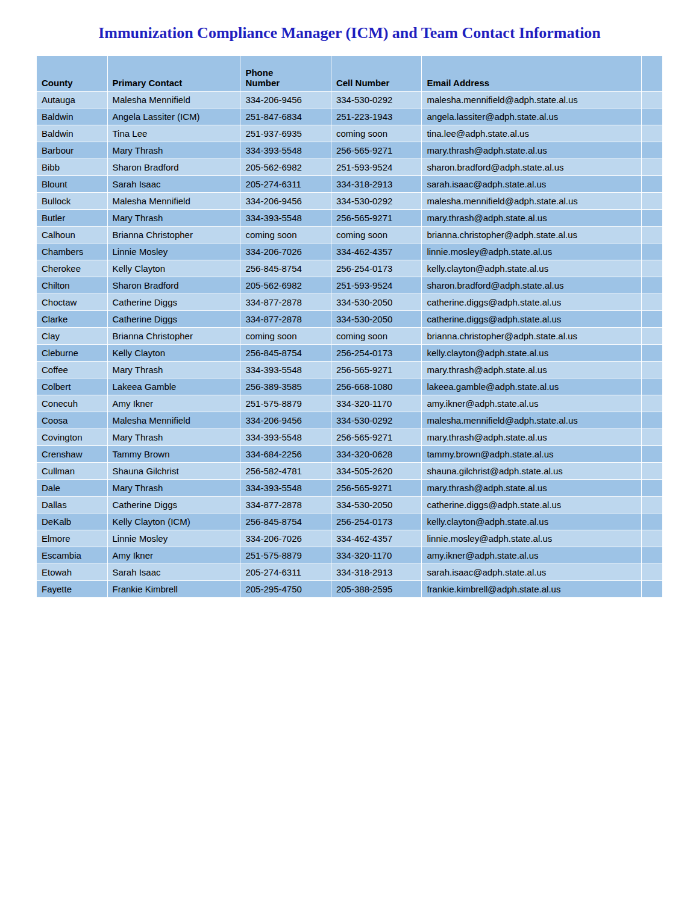Immunization Compliance Manager (ICM) and Team Contact Information
| County | Primary Contact | Phone Number | Cell Number | Email Address | |
| --- | --- | --- | --- | --- | --- |
| Autauga | Malesha Mennifield | 334-206-9456 | 334-530-0292 | malesha.mennifield@adph.state.al.us | |
| Baldwin | Angela Lassiter (ICM) | 251-847-6834 | 251-223-1943 | angela.lassiter@adph.state.al.us | |
| Baldwin | Tina Lee | 251-937-6935 | coming soon | tina.lee@adph.state.al.us | |
| Barbour | Mary Thrash | 334-393-5548 | 256-565-9271 | mary.thrash@adph.state.al.us | |
| Bibb | Sharon Bradford | 205-562-6982 | 251-593-9524 | sharon.bradford@adph.state.al.us | |
| Blount | Sarah Isaac | 205-274-6311 | 334-318-2913 | sarah.isaac@adph.state.al.us | |
| Bullock | Malesha Mennifield | 334-206-9456 | 334-530-0292 | malesha.mennifield@adph.state.al.us | |
| Butler | Mary Thrash | 334-393-5548 | 256-565-9271 | mary.thrash@adph.state.al.us | |
| Calhoun | Brianna Christopher | coming soon | coming soon | brianna.christopher@adph.state.al.us | |
| Chambers | Linnie Mosley | 334-206-7026 | 334-462-4357 | linnie.mosley@adph.state.al.us | |
| Cherokee | Kelly Clayton | 256-845-8754 | 256-254-0173 | kelly.clayton@adph.state.al.us | |
| Chilton | Sharon Bradford | 205-562-6982 | 251-593-9524 | sharon.bradford@adph.state.al.us | |
| Choctaw | Catherine Diggs | 334-877-2878 | 334-530-2050 | catherine.diggs@adph.state.al.us | |
| Clarke | Catherine Diggs | 334-877-2878 | 334-530-2050 | catherine.diggs@adph.state.al.us | |
| Clay | Brianna Christopher | coming soon | coming soon | brianna.christopher@adph.state.al.us | |
| Cleburne | Kelly Clayton | 256-845-8754 | 256-254-0173 | kelly.clayton@adph.state.al.us | |
| Coffee | Mary Thrash | 334-393-5548 | 256-565-9271 | mary.thrash@adph.state.al.us | |
| Colbert | Lakeea Gamble | 256-389-3585 | 256-668-1080 | lakeea.gamble@adph.state.al.us | |
| Conecuh | Amy Ikner | 251-575-8879 | 334-320-1170 | amy.ikner@adph.state.al.us | |
| Coosa | Malesha Mennifield | 334-206-9456 | 334-530-0292 | malesha.mennifield@adph.state.al.us | |
| Covington | Mary Thrash | 334-393-5548 | 256-565-9271 | mary.thrash@adph.state.al.us | |
| Crenshaw | Tammy Brown | 334-684-2256 | 334-320-0628 | tammy.brown@adph.state.al.us | |
| Cullman | Shauna Gilchrist | 256-582-4781 | 334-505-2620 | shauna.gilchrist@adph.state.al.us | |
| Dale | Mary Thrash | 334-393-5548 | 256-565-9271 | mary.thrash@adph.state.al.us | |
| Dallas | Catherine Diggs | 334-877-2878 | 334-530-2050 | catherine.diggs@adph.state.al.us | |
| DeKalb | Kelly Clayton (ICM) | 256-845-8754 | 256-254-0173 | kelly.clayton@adph.state.al.us | |
| Elmore | Linnie Mosley | 334-206-7026 | 334-462-4357 | linnie.mosley@adph.state.al.us | |
| Escambia | Amy Ikner | 251-575-8879 | 334-320-1170 | amy.ikner@adph.state.al.us | |
| Etowah | Sarah Isaac | 205-274-6311 | 334-318-2913 | sarah.isaac@adph.state.al.us | |
| Fayette | Frankie Kimbrell | 205-295-4750 | 205-388-2595 | frankie.kimbrell@adph.state.al.us | |